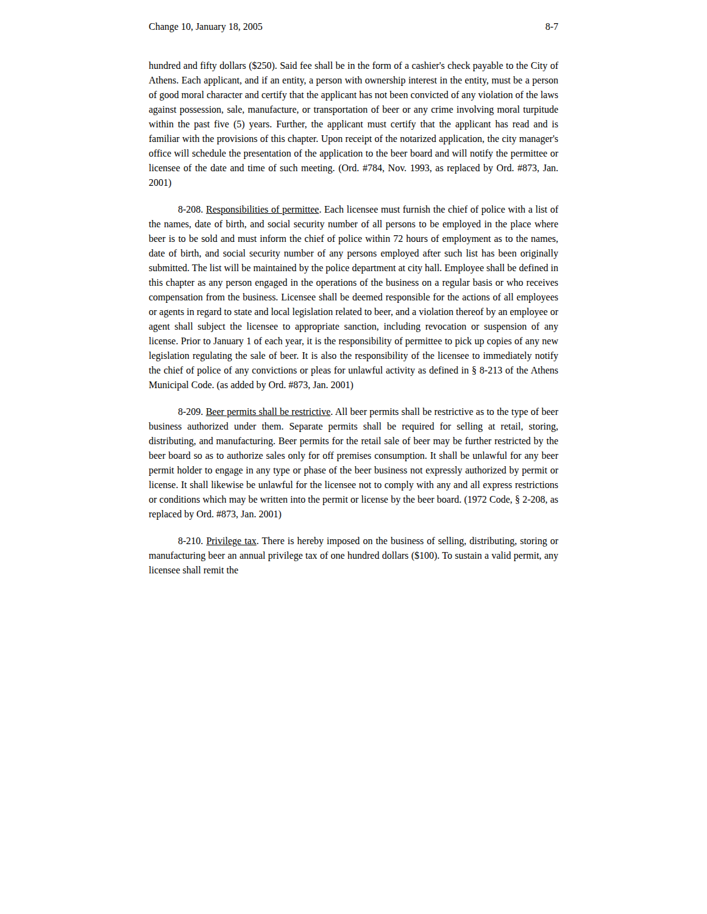Change 10, January 18, 2005 8-7
hundred and fifty dollars ($250). Said fee shall be in the form of a cashier's check payable to the City of Athens. Each applicant, and if an entity, a person with ownership interest in the entity, must be a person of good moral character and certify that the applicant has not been convicted of any violation of the laws against possession, sale, manufacture, or transportation of beer or any crime involving moral turpitude within the past five (5) years. Further, the applicant must certify that the applicant has read and is familiar with the provisions of this chapter. Upon receipt of the notarized application, the city manager's office will schedule the presentation of the application to the beer board and will notify the permittee or licensee of the date and time of such meeting. (Ord. #784, Nov. 1993, as replaced by Ord. #873, Jan. 2001)
8-208. Responsibilities of permittee. Each licensee must furnish the chief of police with a list of the names, date of birth, and social security number of all persons to be employed in the place where beer is to be sold and must inform the chief of police within 72 hours of employment as to the names, date of birth, and social security number of any persons employed after such list has been originally submitted. The list will be maintained by the police department at city hall. Employee shall be defined in this chapter as any person engaged in the operations of the business on a regular basis or who receives compensation from the business. Licensee shall be deemed responsible for the actions of all employees or agents in regard to state and local legislation related to beer, and a violation thereof by an employee or agent shall subject the licensee to appropriate sanction, including revocation or suspension of any license. Prior to January 1 of each year, it is the responsibility of permittee to pick up copies of any new legislation regulating the sale of beer. It is also the responsibility of the licensee to immediately notify the chief of police of any convictions or pleas for unlawful activity as defined in § 8-213 of the Athens Municipal Code. (as added by Ord. #873, Jan. 2001)
8-209. Beer permits shall be restrictive. All beer permits shall be restrictive as to the type of beer business authorized under them. Separate permits shall be required for selling at retail, storing, distributing, and manufacturing. Beer permits for the retail sale of beer may be further restricted by the beer board so as to authorize sales only for off premises consumption. It shall be unlawful for any beer permit holder to engage in any type or phase of the beer business not expressly authorized by permit or license. It shall likewise be unlawful for the licensee not to comply with any and all express restrictions or conditions which may be written into the permit or license by the beer board. (1972 Code, § 2-208, as replaced by Ord. #873, Jan. 2001)
8-210. Privilege tax. There is hereby imposed on the business of selling, distributing, storing or manufacturing beer an annual privilege tax of one hundred dollars ($100). To sustain a valid permit, any licensee shall remit the